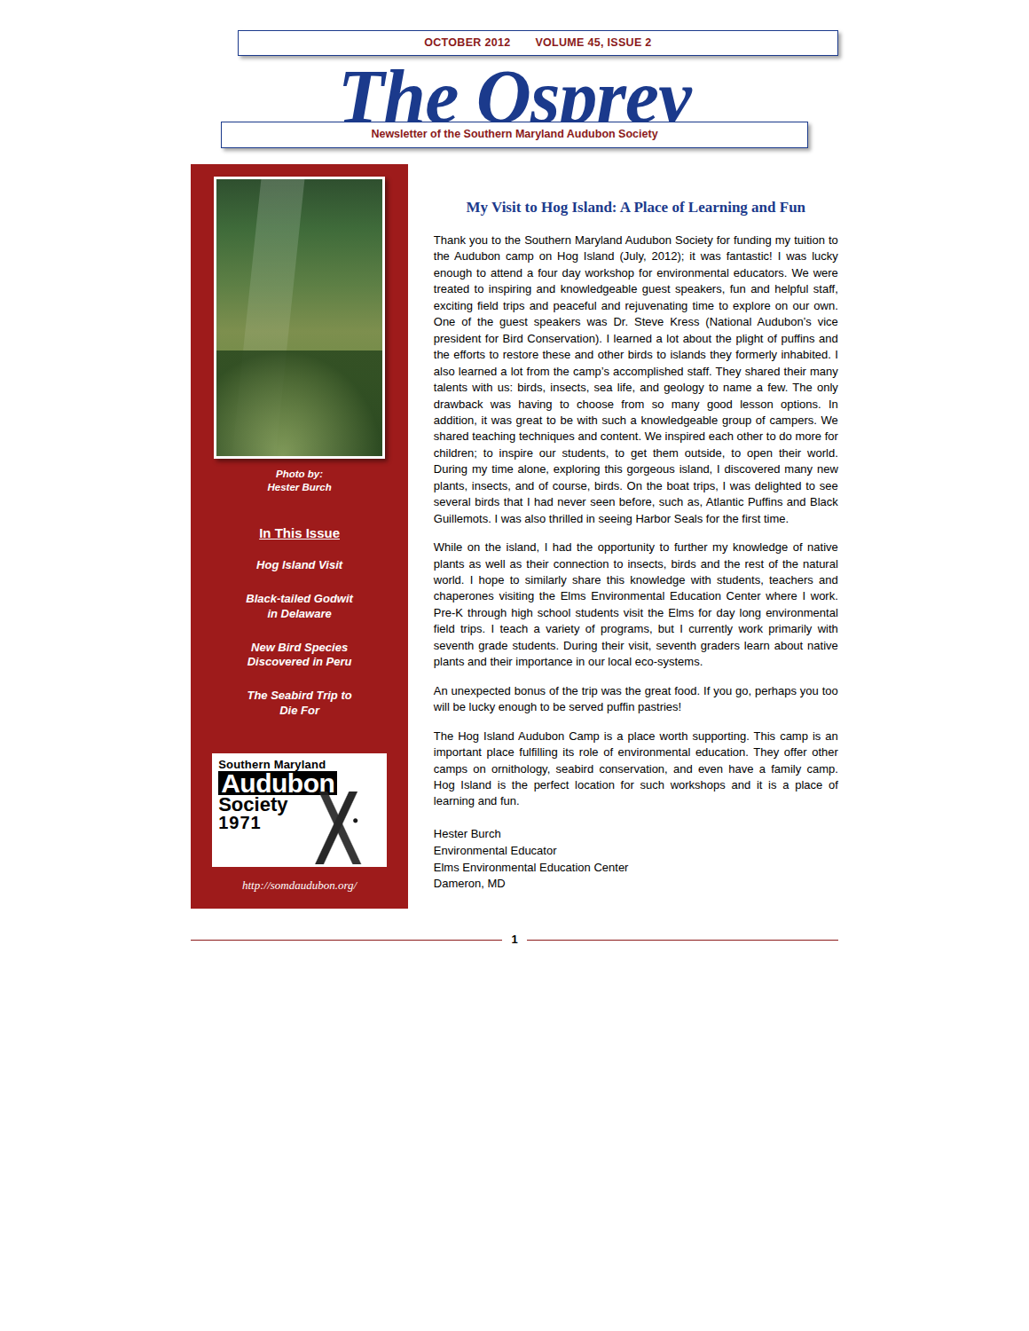OCTOBER 2012VOLUME 45, ISSUE 2
The Osprey
Newsletter of the Southern Maryland Audubon Society
Photo by:
Hester Burch
In This Issue
Hog Island Visit
Black-tailed Godwit
in Delaware
New Bird Species
Discovered in Peru
The Seabird Trip to
Die For
Southern Maryland Audubon Society 1971
http://somdaudubon.org/
My Visit to Hog Island: A Place of Learning and Fun
Thank you to the Southern Maryland Audubon Society for funding my tuition to the Audubon camp on Hog Island (July, 2012); it was fantastic! I was lucky enough to attend a four day workshop for environmental educators. We were treated to inspiring and knowledgeable guest speakers, fun and helpful staff, exciting field trips and peaceful and rejuvenating time to explore on our own. One of the guest speakers was Dr. Steve Kress (National Audubon’s vice president for Bird Conservation). I learned a lot about the plight of puffins and the efforts to restore these and other birds to islands they formerly inhabited. I also learned a lot from the camp’s accomplished staff. They shared their many talents with us: birds, insects, sea life, and geology to name a few. The only drawback was having to choose from so many good lesson options. In addition, it was great to be with such a knowledgeable group of campers. We shared teaching techniques and content. We inspired each other to do more for children; to inspire our students, to get them outside, to open their world. During my time alone, exploring this gorgeous island, I discovered many new plants, insects, and of course, birds. On the boat trips, I was delighted to see several birds that I had never seen before, such as, Atlantic Puffins and Black Guillemots. I was also thrilled in seeing Harbor Seals for the first time.
While on the island, I had the opportunity to further my knowledge of native plants as well as their connection to insects, birds and the rest of the natural world. I hope to similarly share this knowledge with students, teachers and chaperones visiting the Elms Environmental Education Center where I work. Pre-K through high school students visit the Elms for day long environmental field trips. I teach a variety of programs, but I currently work primarily with seventh grade students. During their visit, seventh graders learn about native plants and their importance in our local eco-systems.
An unexpected bonus of the trip was the great food. If you go, perhaps you too will be lucky enough to be served puffin pastries!
The Hog Island Audubon Camp is a place worth supporting. This camp is an important place fulfilling its role of environmental education. They offer other camps on ornithology, seabird conservation, and even have a family camp. Hog Island is the perfect location for such workshops and it is a place of learning and fun.
Hester Burch
Environmental Educator
Elms Environmental Education Center
Dameron, MD
1